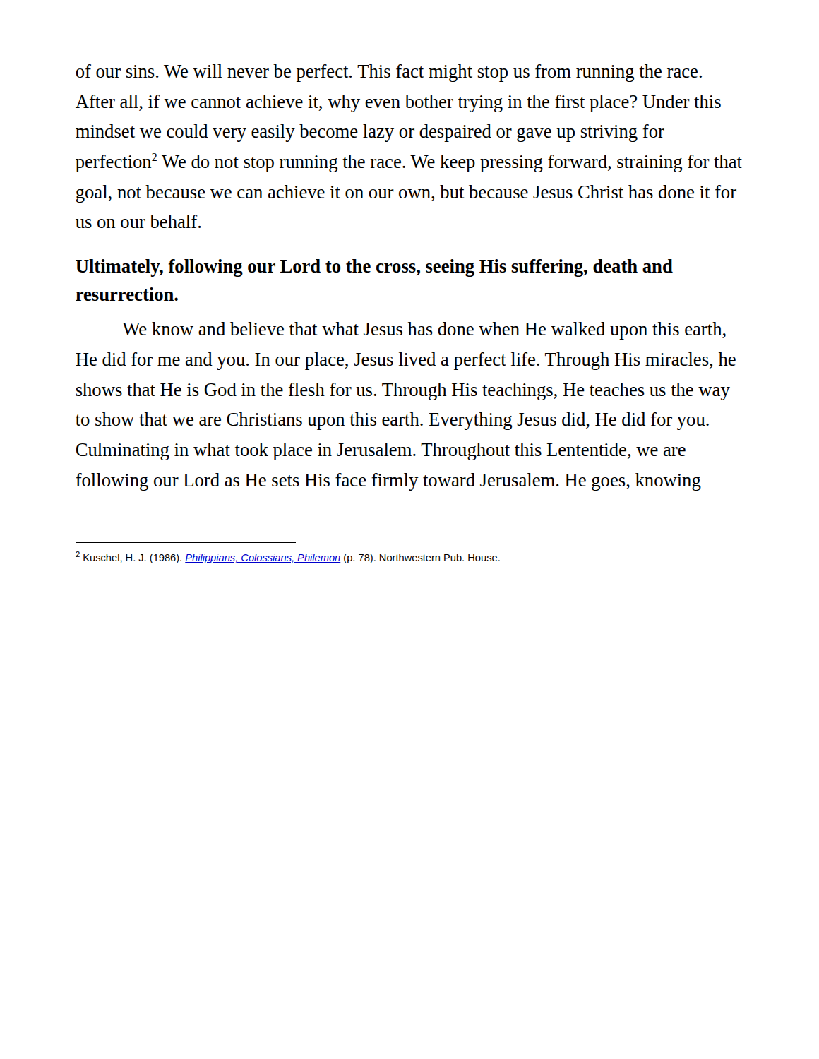of our sins. We will never be perfect. This fact might stop us from running the race. After all, if we cannot achieve it, why even bother trying in the first place? Under this mindset we could very easily become lazy or despaired or gave up striving for perfection2 We do not stop running the race. We keep pressing forward, straining for that goal, not because we can achieve it on our own, but because Jesus Christ has done it for us on our behalf.
Ultimately, following our Lord to the cross, seeing His suffering, death and resurrection.
We know and believe that what Jesus has done when He walked upon this earth, He did for me and you. In our place, Jesus lived a perfect life. Through His miracles, he shows that He is God in the flesh for us. Through His teachings, He teaches us the way to show that we are Christians upon this earth. Everything Jesus did, He did for you. Culminating in what took place in Jerusalem. Throughout this Lententide, we are following our Lord as He sets His face firmly toward Jerusalem. He goes, knowing
2 Kuschel, H. J. (1986). Philippians, Colossians, Philemon (p. 78). Northwestern Pub. House.